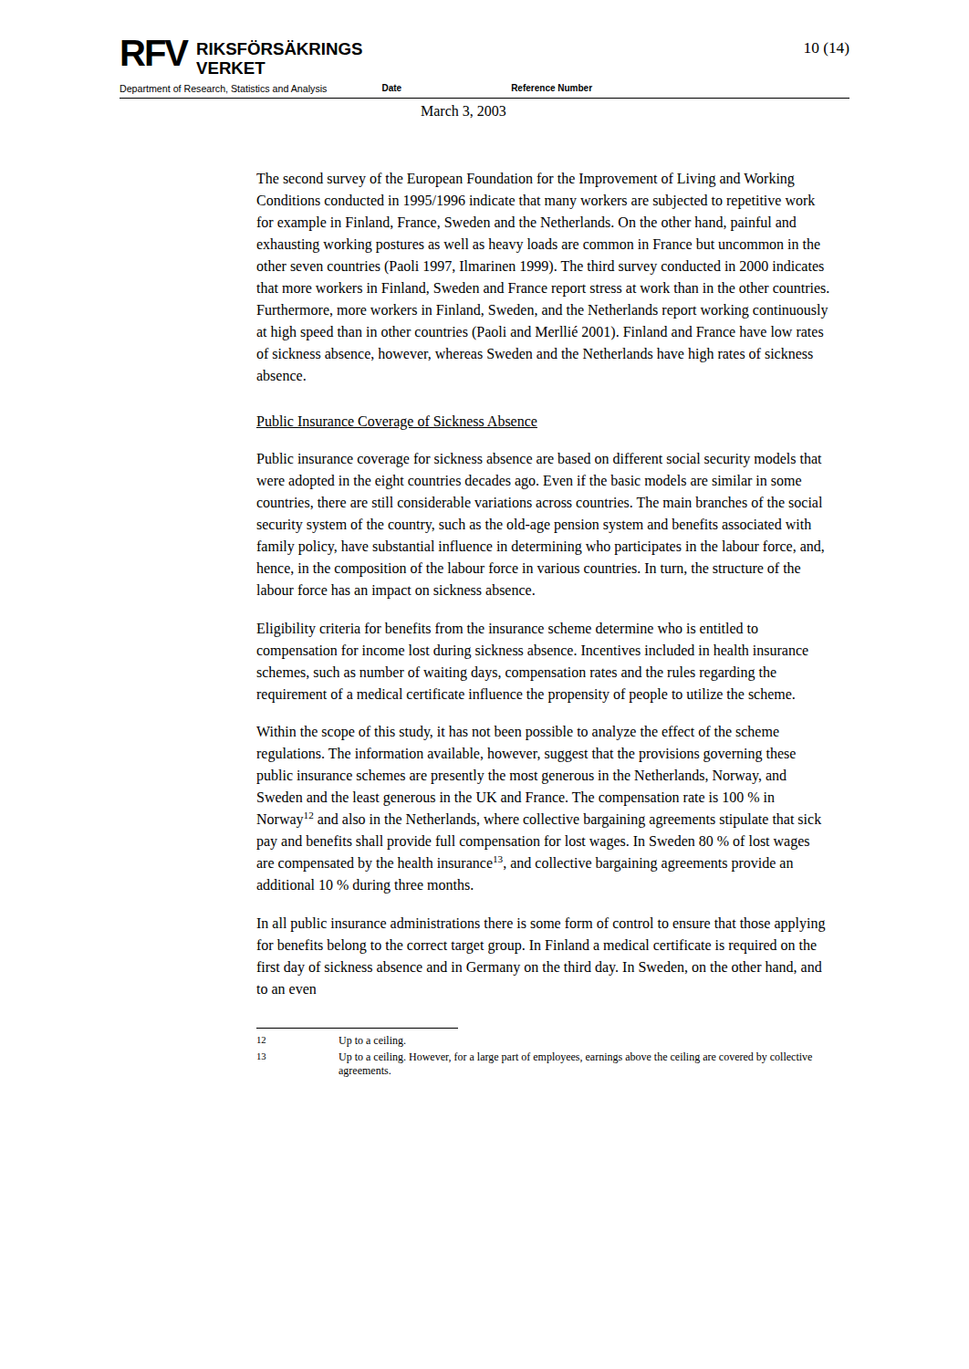10 (14)
R​F​V
RIKSFÖRSÄKRINGS
VERKET
Department of Research, Statistics and Analysis
Date Reference Number
March 3, 2003
The second survey of the European Foundation for the Improvement of Living and Working Conditions conducted in 1995/1996 indicate that many workers are subjected to repetitive work for example in Finland, France, Sweden and the Netherlands. On the other hand, painful and exhausting working postures as well as heavy loads are common in France but uncommon in the other seven countries (Paoli 1997, Ilmarinen 1999). The third survey conducted in 2000 indicates that more workers in Finland, Sweden and France report stress at work than in the other countries. Furthermore, more workers in Finland, Sweden, and the Netherlands report working continuously at high speed than in other countries (Paoli and Merllié 2001). Finland and France have low rates of sickness absence, however, whereas Sweden and the Netherlands have high rates of sickness absence.
Public Insurance Coverage of Sickness Absence
Public insurance coverage for sickness absence are based on different social security models that were adopted in the eight countries decades ago. Even if the basic models are similar in some countries, there are still considerable variations across countries. The main branches of the social security system of the country, such as the old-age pension system and benefits associated with family policy, have substantial influence in determining who participates in the labour force, and, hence, in the composition of the labour force in various countries. In turn, the structure of the labour force has an impact on sickness absence.
Eligibility criteria for benefits from the insurance scheme determine who is entitled to compensation for income lost during sickness absence. Incentives included in health insurance schemes, such as number of waiting days, compensation rates and the rules regarding the requirement of a medical certificate influence the propensity of people to utilize the scheme.
Within the scope of this study, it has not been possible to analyze the effect of the scheme regulations. The information available, however, suggest that the provisions governing these public insurance schemes are presently the most generous in the Netherlands, Norway, and Sweden and the least generous in the UK and France. The compensation rate is 100 % in Norway12 and also in the Netherlands, where collective bargaining agreements stipulate that sick pay and benefits shall provide full compensation for lost wages. In Sweden 80 % of lost wages are compensated by the health insurance13, and collective bargaining agreements provide an additional 10 % during three months.
In all public insurance administrations there is some form of control to ensure that those applying for benefits belong to the correct target group. In Finland a medical certificate is required on the first day of sickness absence and in Germany on the third day. In Sweden, on the other hand, and to an even
12
Up to a ceiling.
13
Up to a ceiling. However, for a large part of employees, earnings above the ceiling are covered by collective agreements.